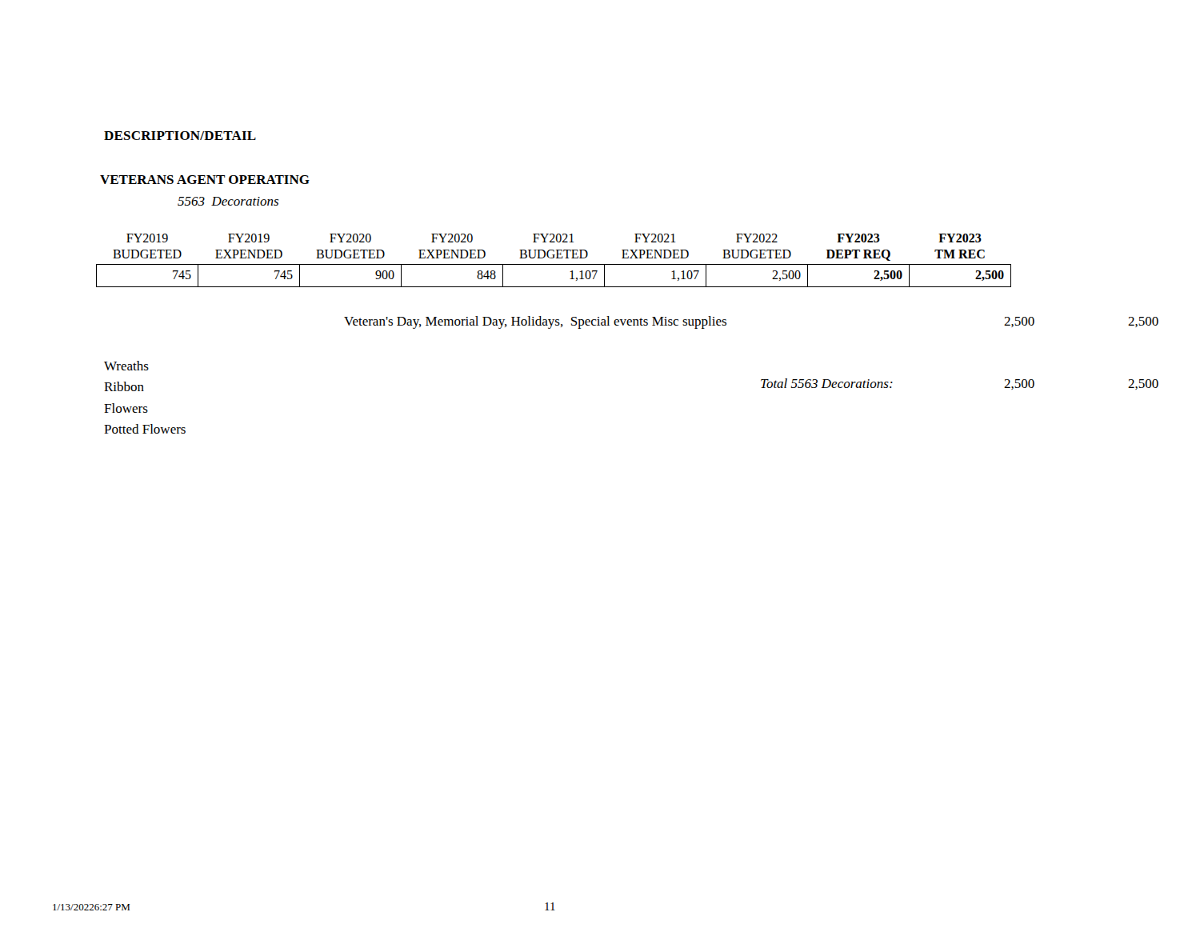DESCRIPTION/DETAIL
VETERANS AGENT OPERATING
5563 Decorations
| FY2019 BUDGETED | FY2019 EXPENDED | FY2020 BUDGETED | FY2020 EXPENDED | FY2021 BUDGETED | FY2021 EXPENDED | FY2022 BUDGETED | FY2023 DEPT REQ | FY2023 TM REC |
| --- | --- | --- | --- | --- | --- | --- | --- | --- |
| 745 | 745 | 900 | 848 | 1,107 | 1,107 | 2,500 | 2,500 | 2,500 |
Veteran's Day, Memorial Day, Holidays, Special events Misc supplies
2,500
2,500
Wreaths
Ribbon
Flowers
Potted Flowers
Total 5563 Decorations:
2,500
2,500
1/13/20226:27 PM
11